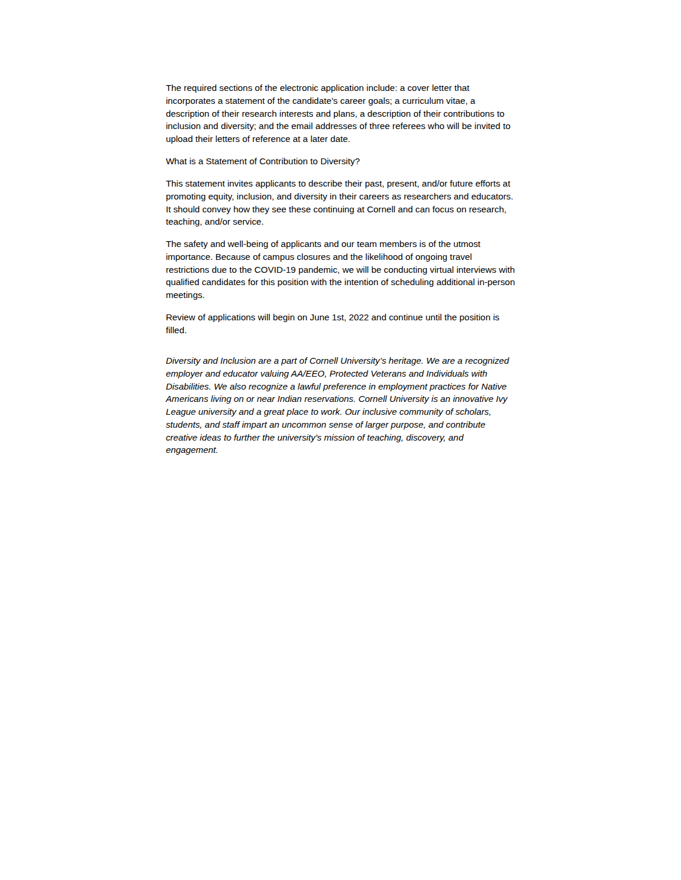The required sections of the electronic application include: a cover letter that incorporates a statement of the candidate’s career goals; a curriculum vitae, a description of their research interests and plans, a description of their contributions to inclusion and diversity; and the email addresses of three referees who will be invited to upload their letters of reference at a later date.
What is a Statement of Contribution to Diversity?
This statement invites applicants to describe their past, present, and/or future efforts at promoting equity, inclusion, and diversity in their careers as researchers and educators. It should convey how they see these continuing at Cornell and can focus on research, teaching, and/or service.
The safety and well-being of applicants and our team members is of the utmost importance. Because of campus closures and the likelihood of ongoing travel restrictions due to the COVID-19 pandemic, we will be conducting virtual interviews with qualified candidates for this position with the intention of scheduling additional in-person meetings.
Review of applications will begin on June 1st, 2022 and continue until the position is filled.
Diversity and Inclusion are a part of Cornell University’s heritage. We are a recognized employer and educator valuing AA/EEO, Protected Veterans and Individuals with Disabilities. We also recognize a lawful preference in employment practices for Native Americans living on or near Indian reservations. Cornell University is an innovative Ivy League university and a great place to work. Our inclusive community of scholars, students, and staff impart an uncommon sense of larger purpose, and contribute creative ideas to further the university's mission of teaching, discovery, and engagement.